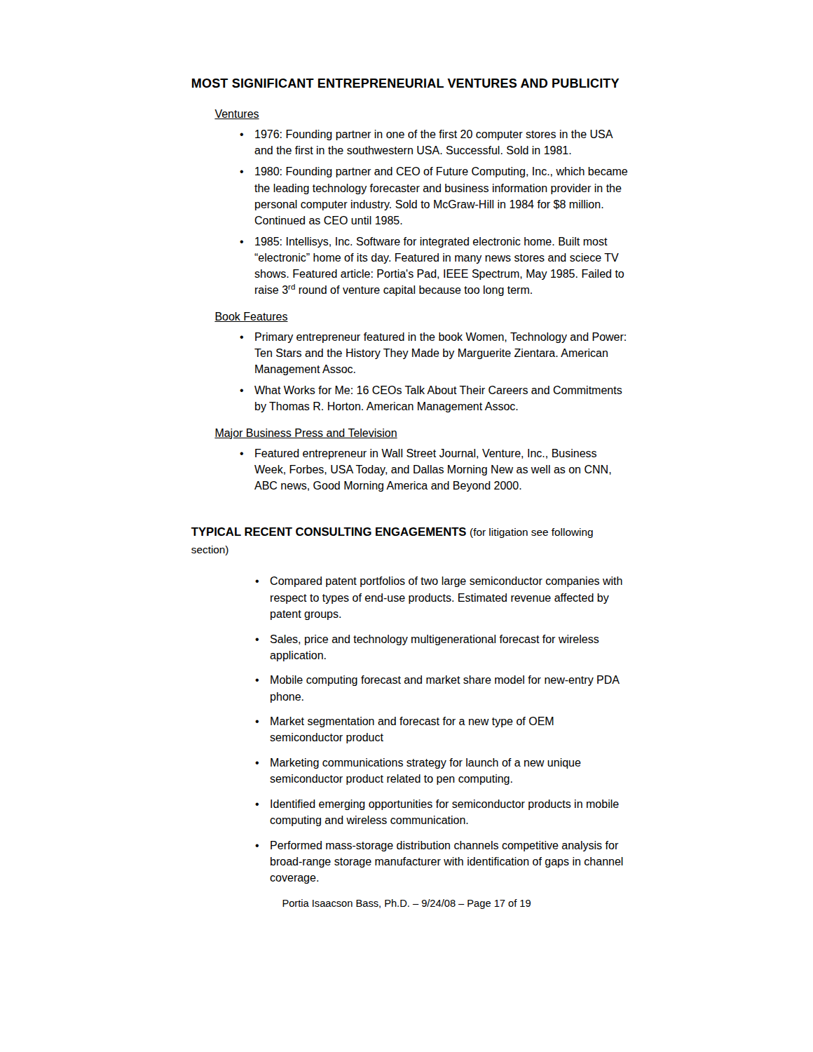MOST SIGNIFICANT ENTREPRENEURIAL VENTURES AND PUBLICITY
Ventures
1976: Founding partner in one of the first 20 computer stores in the USA and the first in the southwestern USA. Successful. Sold in 1981.
1980: Founding partner and CEO of Future Computing, Inc., which became the leading technology forecaster and business information provider in the personal computer industry. Sold to McGraw-Hill in 1984 for $8 million. Continued as CEO until 1985.
1985: Intellisys, Inc. Software for integrated electronic home. Built most “electronic” home of its day. Featured in many news stores and sciece TV shows. Featured article: Portia's Pad, IEEE Spectrum, May 1985. Failed to raise 3rd round of venture capital because too long term.
Book Features
Primary entrepreneur featured in the book Women, Technology and Power: Ten Stars and the History They Made by Marguerite Zientara. American Management Assoc.
What Works for Me: 16 CEOs Talk About Their Careers and Commitments by Thomas R. Horton. American Management Assoc.
Major Business Press and Television
Featured entrepreneur in Wall Street Journal, Venture, Inc., Business Week, Forbes, USA Today, and Dallas Morning New as well as on CNN, ABC news, Good Morning America and Beyond 2000.
TYPICAL RECENT CONSULTING ENGAGEMENTS (for litigation see following section)
Compared patent portfolios of two large semiconductor companies with respect to types of end-use products. Estimated revenue affected by patent groups.
Sales, price and technology multigenerational forecast for wireless application.
Mobile computing forecast and market share model for new-entry PDA phone.
Market segmentation and forecast for a new type of OEM semiconductor product
Marketing communications strategy for launch of a new unique semiconductor product related to pen computing.
Identified emerging opportunities for semiconductor products in mobile computing and wireless communication.
Performed mass-storage distribution channels competitive analysis for broad-range storage manufacturer with identification of gaps in channel coverage.
Portia Isaacson Bass, Ph.D. – 9/24/08 – Page 17 of 19